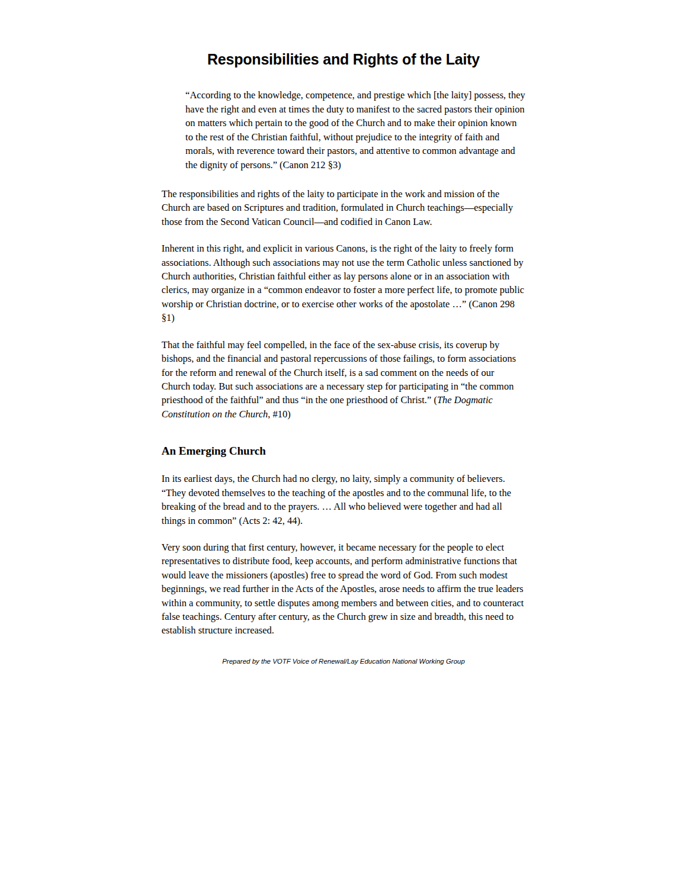Responsibilities and Rights of the Laity
“According to the knowledge, competence, and prestige which [the laity] possess, they have the right and even at times the duty to manifest to the sacred pastors their opinion on matters which pertain to the good of the Church and to make their opinion known to the rest of the Christian faithful, without prejudice to the integrity of faith and morals, with reverence toward their pastors, and attentive to common advantage and the dignity of persons.” (Canon 212 §3)
The responsibilities and rights of the laity to participate in the work and mission of the Church are based on Scriptures and tradition, formulated in Church teachings—especially those from the Second Vatican Council—and codified in Canon Law.
Inherent in this right, and explicit in various Canons, is the right of the laity to freely form associations. Although such associations may not use the term Catholic unless sanctioned by Church authorities, Christian faithful either as lay persons alone or in an association with clerics, may organize in a “common endeavor to foster a more perfect life, to promote public worship or Christian doctrine, or to exercise other works of the apostolate …” (Canon 298 §1)
That the faithful may feel compelled, in the face of the sex-abuse crisis, its coverup by bishops, and the financial and pastoral repercussions of those failings, to form associations for the reform and renewal of the Church itself, is a sad comment on the needs of our Church today. But such associations are a necessary step for participating in “the common priesthood of the faithful” and thus “in the one priesthood of Christ.” (The Dogmatic Constitution on the Church, #10)
An Emerging Church
In its earliest days, the Church had no clergy, no laity, simply a community of believers. “They devoted themselves to the teaching of the apostles and to the communal life, to the breaking of the bread and to the prayers. … All who believed were together and had all things in common” (Acts 2: 42, 44).
Very soon during that first century, however, it became necessary for the people to elect representatives to distribute food, keep accounts, and perform administrative functions that would leave the missioners (apostles) free to spread the word of God. From such modest beginnings, we read further in the Acts of the Apostles, arose needs to affirm the true leaders within a community, to settle disputes among members and between cities, and to counteract false teachings. Century after century, as the Church grew in size and breadth, this need to establish structure increased.
Prepared by the VOTF Voice of Renewal/Lay Education National Working Group